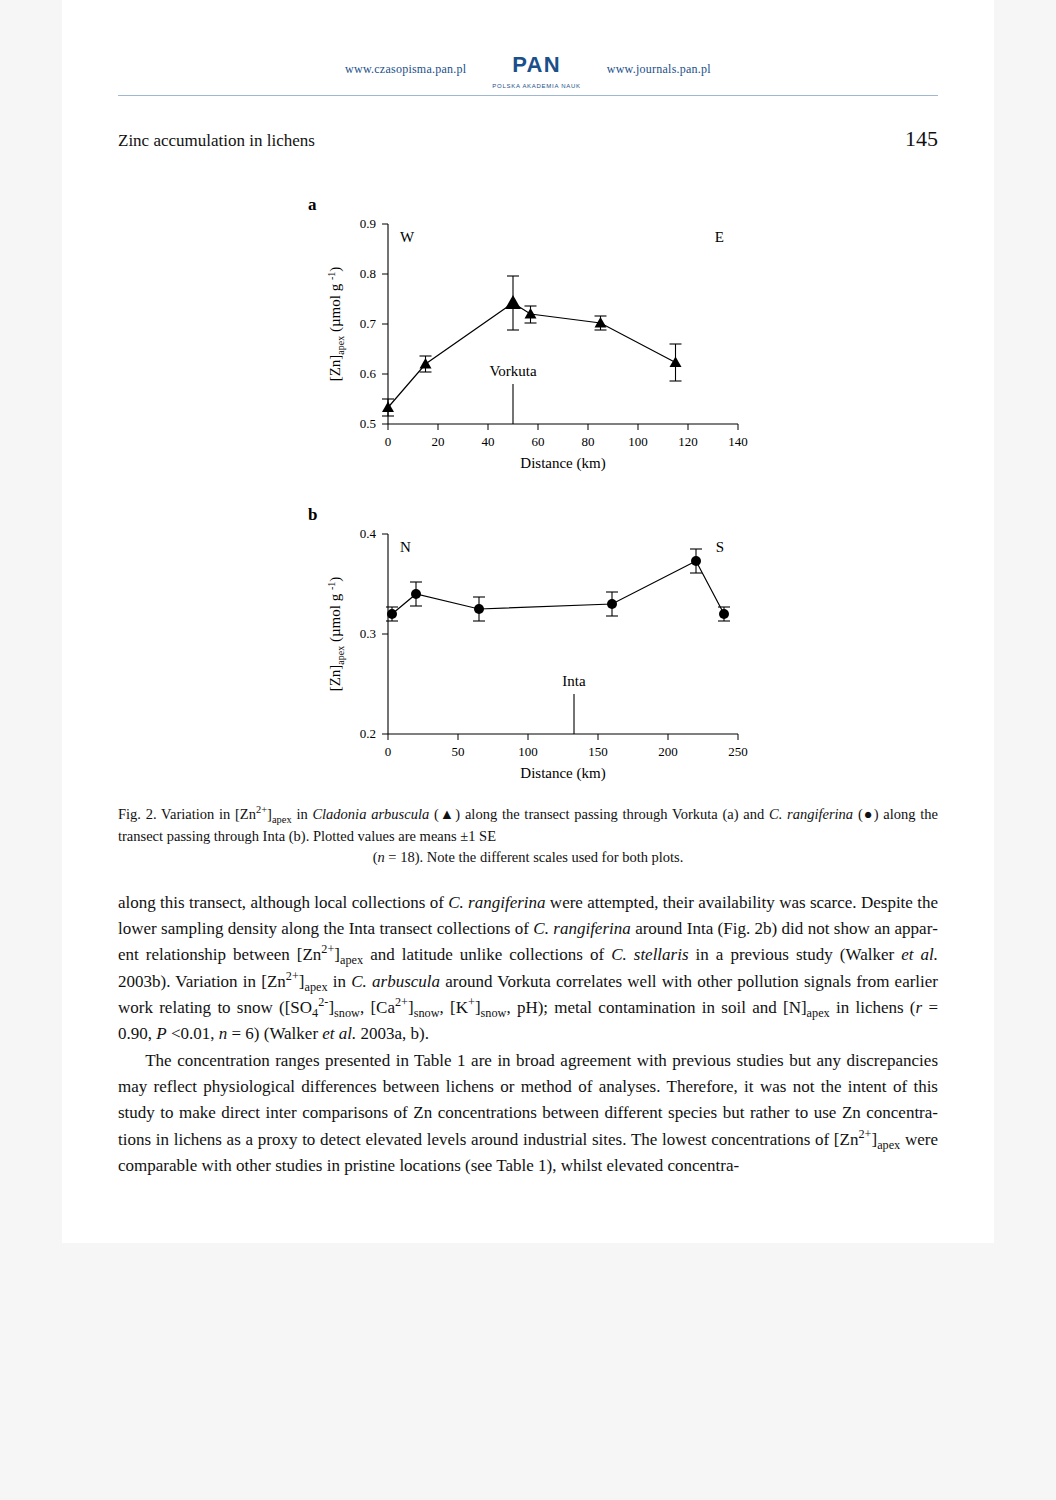www.czasopisma.pan.pl PANPOLSKA AKADEMIA NAUK www.journals.pan.pl
Zinc accumulation in lichens
145
a 0.5 0.6 0.7 0.8 0.9 0 20 40 60 80 100 120 140 Distance (km) [Zn]apex (µmol g -1) W E Vorkuta b 0.2 0.3 0.4 0 50 100 150 200 250 Distance (km) [Zn]apex (µmol g -1) N S Inta
Fig. 2. Variation in [Zn2+]apex in Cladonia arbuscula (▲) along the transect passing through Vorkuta (a) and C. rangiferina (●) along the transect passing through Inta (b). Plotted values are means ±1 SE (n = 18). Note the different scales used for both plots.
along this transect, although local collections of C. rangiferina were attempted, their availability was scarce. Despite the lower sampling density along the Inta transect collections of C. rangiferina around Inta (Fig. 2b) did not show an apparent relationship between [Zn2+]apex and latitude unlike collections of C. stellaris in a previous study (Walker et al. 2003b). Variation in [Zn2+]apex in C. arbuscula around Vorkuta correlates well with other pollution signals from earlier work relating to snow ([SO42-]snow, [Ca2+]snow, [K+]snow, pH); metal contamination in soil and [N]apex in lichens (r = 0.90, P <0.01, n = 6) (Walker et al. 2003a, b).
The concentration ranges presented in Table 1 are in broad agreement with previous studies but any discrepancies may reflect physiological differences between lichens or method of analyses. Therefore, it was not the intent of this study to make direct inter comparisons of Zn concentrations between different species but rather to use Zn concentrations in lichens as a proxy to detect elevated levels around industrial sites. The lowest concentrations of [Zn2+]apex were comparable with other studies in pristine locations (see Table 1), whilst elevated concentra-